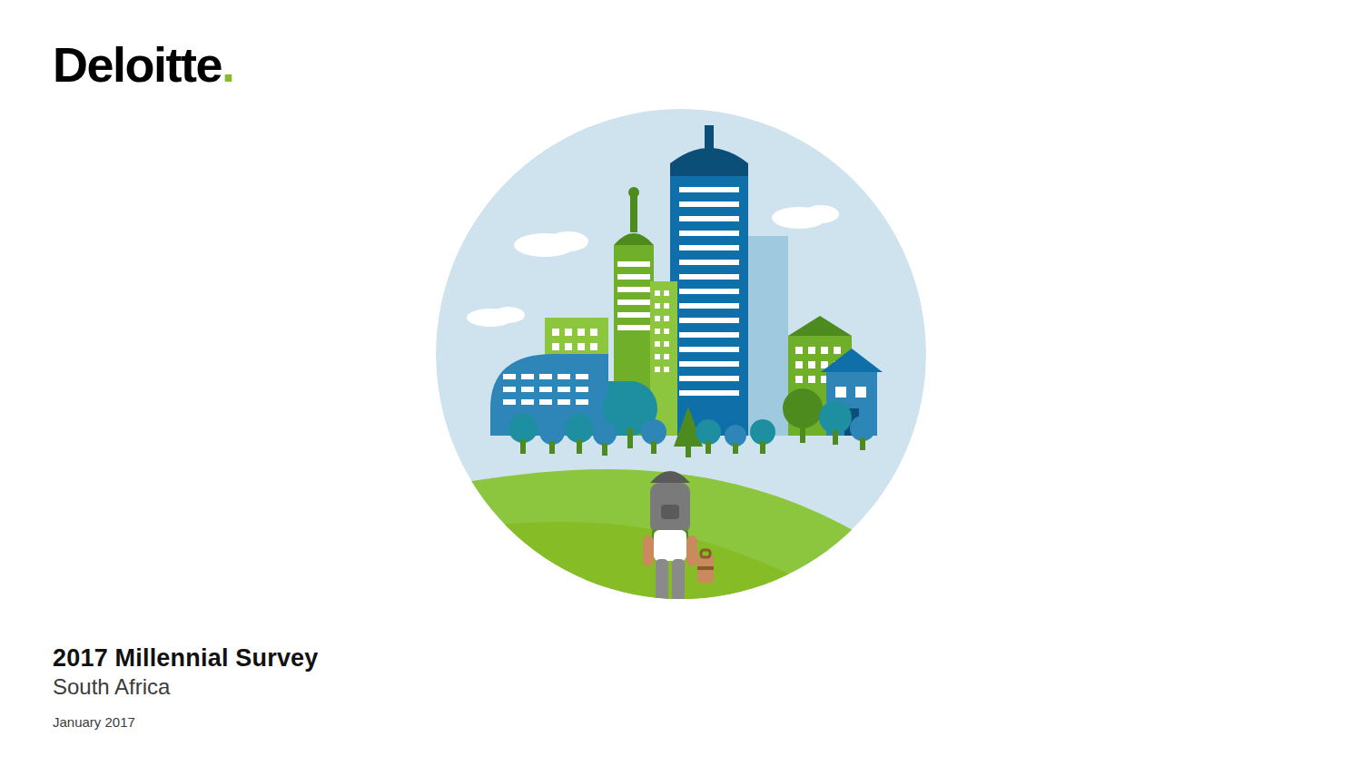Deloitte.
2017 Millennial Survey
South Africa
January 2017